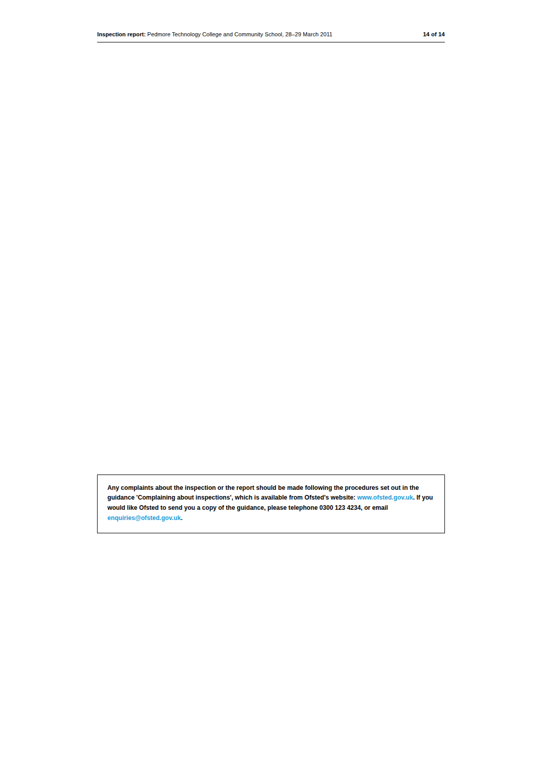Inspection report: Pedmore Technology College and Community School, 28–29 March 2011
14 of 14
Any complaints about the inspection or the report should be made following the procedures set out in the guidance 'Complaining about inspections', which is available from Ofsted's website: www.ofsted.gov.uk. If you would like Ofsted to send you a copy of the guidance, please telephone 0300 123 4234, or email enquiries@ofsted.gov.uk.